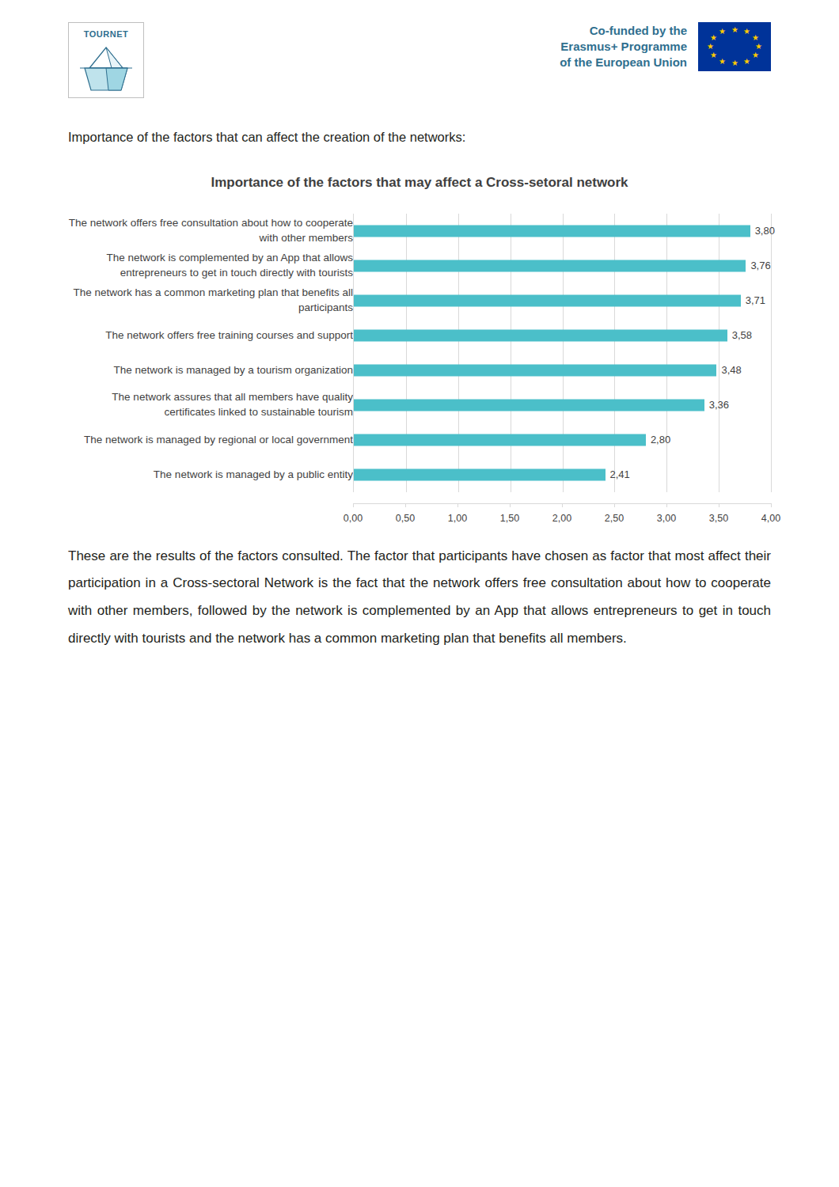TOURNET
Co-funded by the
Erasmus+ Programme
of the European Union
★ ★ ★ ★ ★ ★ ★ ★ ★ ★ ★ ★
Importance of the factors that can affect the creation of the networks:
Importance of the factors that may affect a Cross-setoral network
| The network offers free consultation about how to cooperate with other members | 3,80 |
| The network is complemented by an App that allows entrepreneurs to get in touch directly with tourists | 3,76 |
| The network has a common marketing plan that benefits all participants | 3,71 |
| The network offers free training courses and support | 3,58 |
| The network is managed by a tourism organization | 3,48 |
| The network assures that all members have quality certificates linked to sustainable tourism | 3,36 |
| The network is managed by regional or local government | 2,80 |
| The network is managed by a public entity | 2,41 |
| | 0,00 0,50 1,00 1,50 2,00 2,50 3,00 3,50 4,00 |
These are the results of the factors consulted. The factor that participants have chosen as factor that most affect their participation in a Cross-sectoral Network is the fact that the network offers free consultation about how to cooperate with other members, followed by the network is complemented by an App that allows entrepreneurs to get in touch directly with tourists and the network has a common marketing plan that benefits all members.